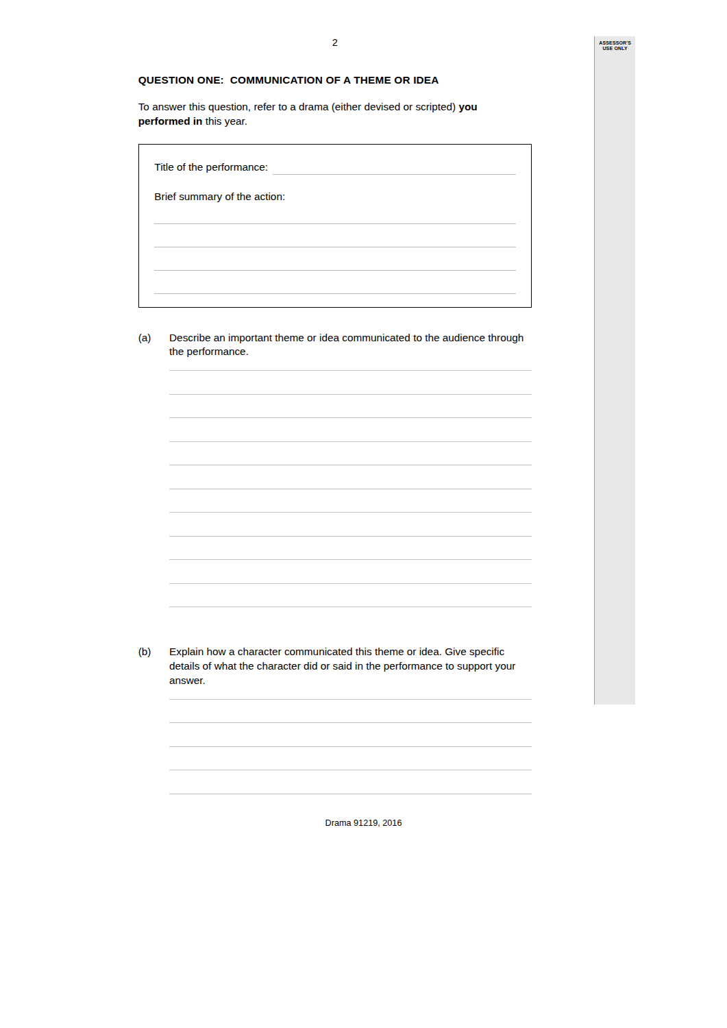ASSESSOR'S
USE ONLY
2
QUESTION ONE: COMMUNICATION OF A THEME OR IDEA
To answer this question, refer to a drama (either devised or scripted) you performed in this year.
Title of the performance:
Brief summary of the action:
(a)
Describe an important theme or idea communicated to the audience through the performance.
(b)
Explain how a character communicated this theme or idea. Give specific details of what the character did or said in the performance to support your answer.
Drama 91219, 2016